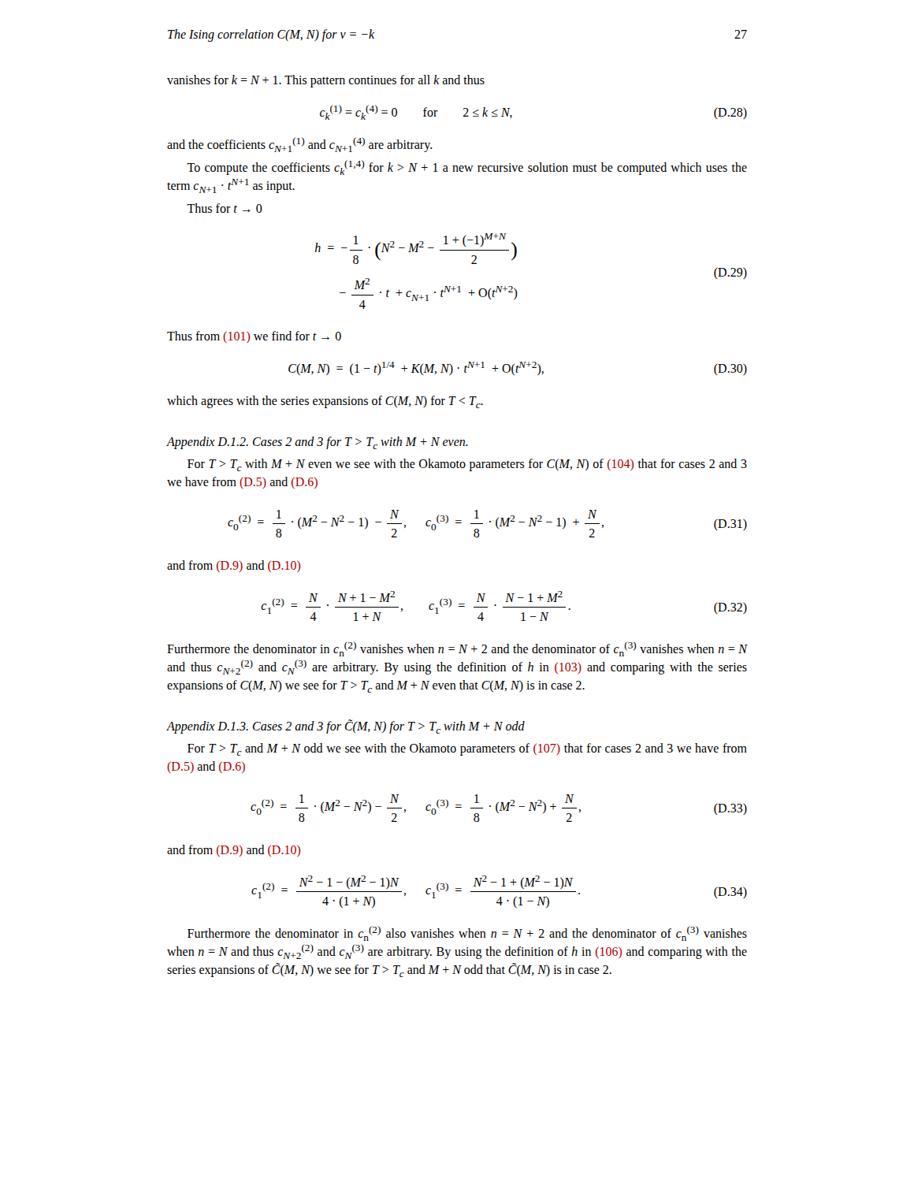The Ising correlation C(M, N) for ν = −k 27
vanishes for k = N + 1. This pattern continues for all k and thus
ck(1) = ck(4) = 0 for 2 ≤ k ≤ N, (D.28)
and the coefficients cN+1(1) and cN+1(4) are arbitrary.
To compute the coefficients ck(1,4) for k > N + 1 a new recursive solution must be computed which uses the term cN+1 · tN+1 as input.
Thus for t → 0
h = −18 · (N2 − M2 − 1 + (−1)M+N 2) − M24 · t + cN+1 · tN+1 + O(tN+2) (D.29)
Thus from (101) we find for t → 0
C(M, N) = (1 − t)1/4 + K(M, N) · tN+1 + O(tN+2), (D.30)
which agrees with the series expansions of C(M, N) for T < Tc.
Appendix D.1.2. Cases 2 and 3 for T > Tc with M + N even.
For T > Tc with M + N even we see with the Okamoto parameters for C(M, N) of (104) that for cases 2 and 3 we have from (D.5) and (D.6)
c0(2) = 18 · (M2 − N2 − 1) − N 2, c0(3) = 18 · (M2 − N2 − 1) + N 2, (D.31)
and from (D.9) and (D.10)
c1(2) = N 4 · N + 1 − M21 + N, c1(3) = N 4 · N − 1 + M21 − N. (D.32)
Furthermore the denominator in cn(2) vanishes when n = N + 2 and the denominator of cn(3) vanishes when n = N and thus cN+2(2) and cN(3) are arbitrary. By using the definition of h in (103) and comparing with the series expansions of C(M, N) we see for T > Tc and M + N even that C(M, N) is in case 2.
Appendix D.1.3. Cases 2 and 3 for C̃(M, N) for T > Tc with M + N odd
For T > Tc and M + N odd we see with the Okamoto parameters of (107) that for cases 2 and 3 we have from (D.5) and (D.6)
c0(2) = 18 · (M2 − N2) − N 2, c0(3) = 18 · (M2 − N2) + N 2, (D.33)
and from (D.9) and (D.10)
c1(2) = N2 − 1 − (M2 − 1)N 4 · (1 + N), c1(3) = N2 − 1 + (M2 − 1)N 4 · (1 − N). (D.34)
Furthermore the denominator in cn(2) also vanishes when n = N + 2 and the denominator of cn(3) vanishes when n = N and thus cN+2(2) and cN(3) are arbitrary. By using the definition of h in (106) and comparing with the series expansions of C̃(M, N) we see for T > Tc and M + N odd that C̃(M, N) is in case 2.